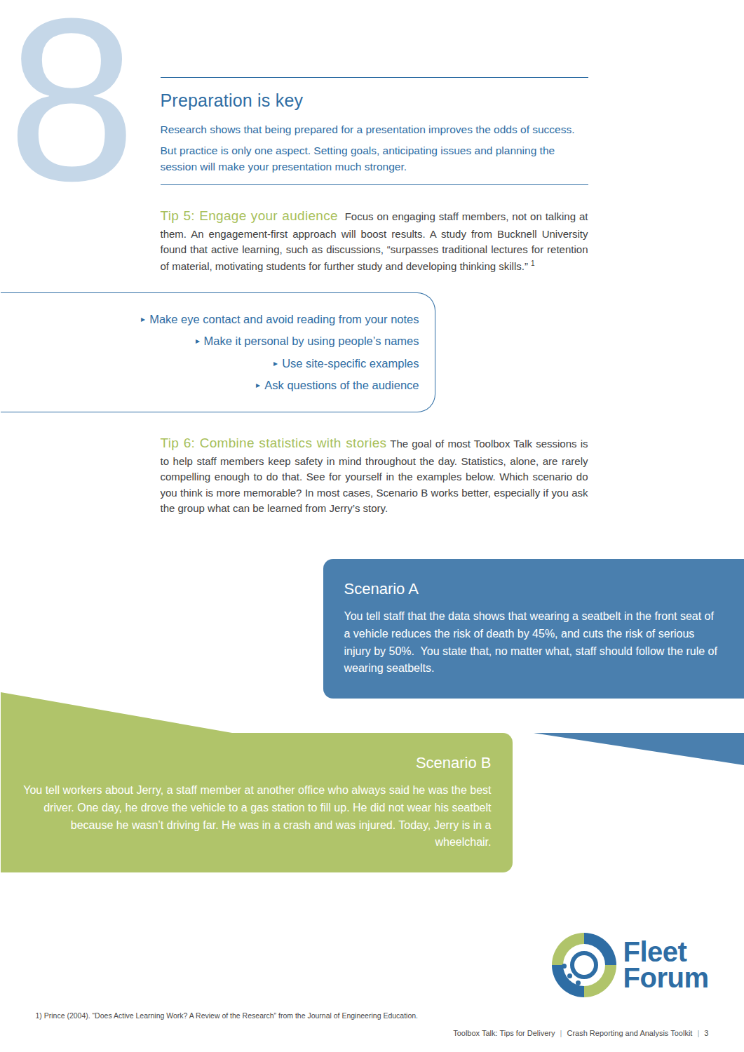8
Preparation is key
Research shows that being prepared for a presentation improves the odds of success.
But practice is only one aspect. Setting goals, anticipating issues and planning the session will make your presentation much stronger.
Tip 5: Engage your audience Focus on engaging staff members, not on talking at them. An engagement-first approach will boost results. A study from Bucknell University found that active learning, such as discussions, “surpasses traditional lectures for retention of material, motivating students for further study and developing thinking skills.” 1
▸Make eye contact and avoid reading from your notes
▸Make it personal by using people’s names
▸Use site-specific examples
▸Ask questions of the audience
Tip 6: Combine statistics with stories The goal of most Toolbox Talk sessions is to help staff members keep safety in mind throughout the day. Statistics, alone, are rarely compelling enough to do that. See for yourself in the examples below. Which scenario do you think is more memorable? In most cases, Scenario B works better, especially if you ask the group what can be learned from Jerry’s story.
Scenario A
You tell staff that the data shows that wearing a seatbelt in the front seat of a vehicle reduces the risk of death by 45%, and cuts the risk of serious injury by 50%. You state that, no matter what, staff should follow the rule of wearing seatbelts.
Scenario B
You tell workers about Jerry, a staff member at another office who always said he was the best driver. One day, he drove the vehicle to a gas station to fill up. He did not wear his seatbelt because he wasn’t driving far. He was in a crash and was injured. Today, Jerry is in a wheelchair.
Fleet
Forum
1) Prince (2004). “Does Active Learning Work? A Review of the Research” from the Journal of Engineering Education.
Toolbox Talk: Tips for Delivery | Crash Reporting and Analysis Toolkit | 3